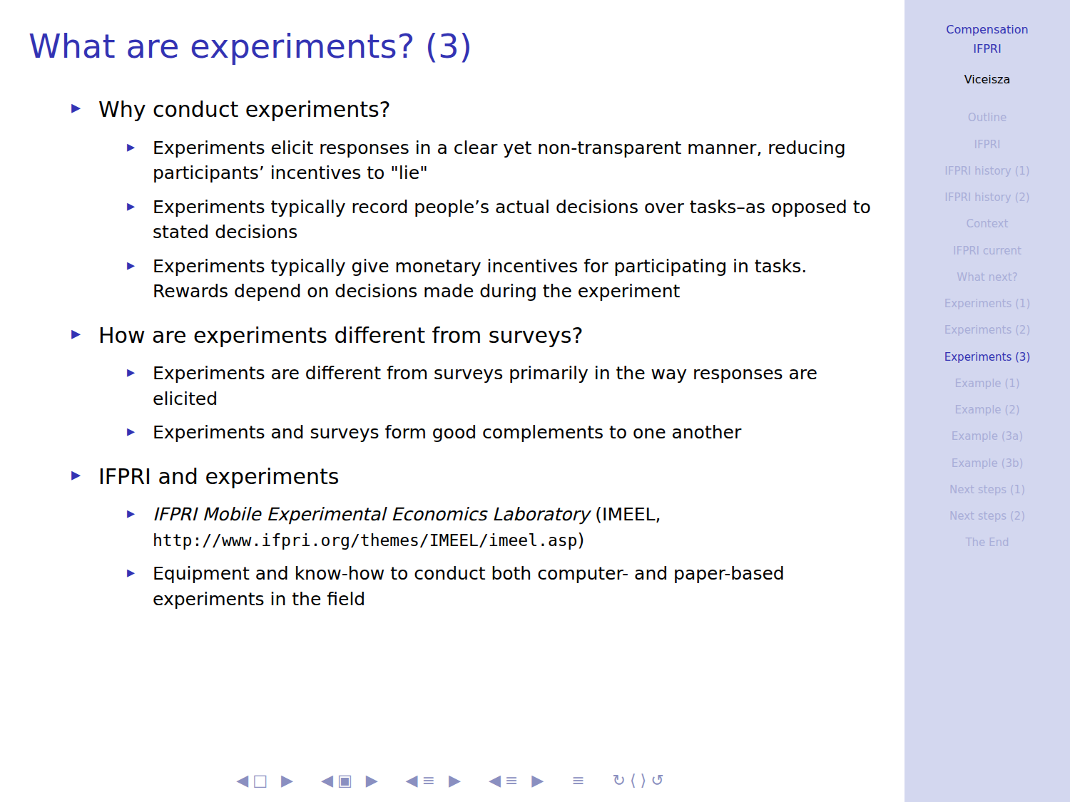What are experiments? (3)
Why conduct experiments?
Experiments elicit responses in a clear yet non-transparent manner, reducing participants’ incentives to "lie"
Experiments typically record people’s actual decisions over tasks–as opposed to stated decisions
Experiments typically give monetary incentives for participating in tasks. Rewards depend on decisions made during the experiment
How are experiments different from surveys?
Experiments are different from surveys primarily in the way responses are elicited
Experiments and surveys form good complements to one another
IFPRI and experiments
IFPRI Mobile Experimental Economics Laboratory (IMEEL, http://www.ifpri.org/themes/IMEEL/imeel.asp)
Equipment and know-how to conduct both computer- and paper-based experiments in the field
◀□ ▶ ◀▣ ▶ ◀≡ ▶ ◀≡ ▶ ≡ ↻⟨⟩↺
Compensation
IFPRI
Viceisza
Outline
IFPRI
IFPRI history (1)
IFPRI history (2)
Context
IFPRI current
What next?
Experiments (1)
Experiments (2)
Experiments (3)
Example (1)
Example (2)
Example (3a)
Example (3b)
Next steps (1)
Next steps (2)
The End